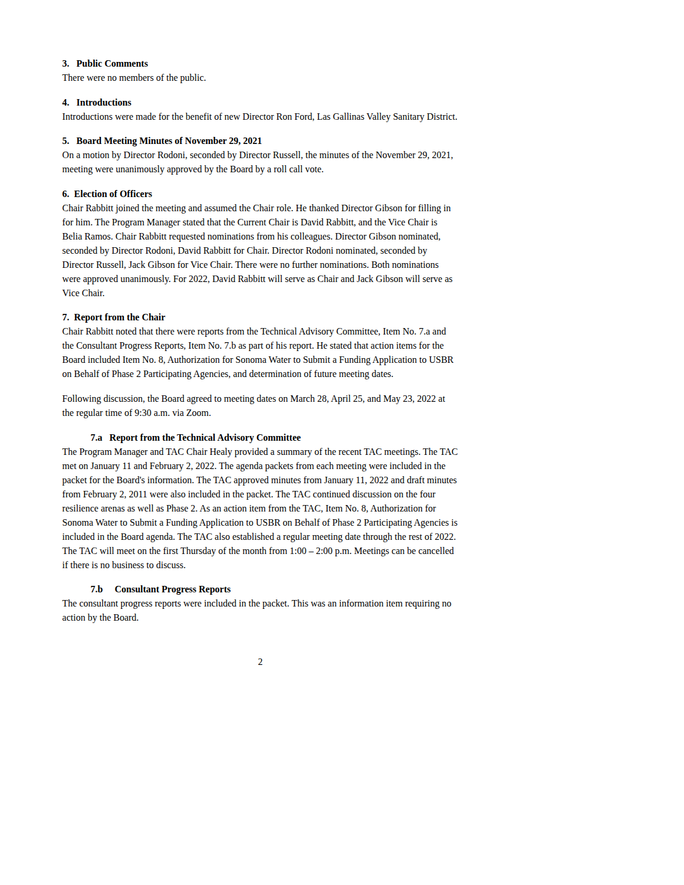3. Public Comments
There were no members of the public.
4. Introductions
Introductions were made for the benefit of new Director Ron Ford, Las Gallinas Valley Sanitary District.
5. Board Meeting Minutes of November 29, 2021
On a motion by Director Rodoni, seconded by Director Russell, the minutes of the November 29, 2021, meeting were unanimously approved by the Board by a roll call vote.
6. Election of Officers
Chair Rabbitt joined the meeting and assumed the Chair role. He thanked Director Gibson for filling in for him. The Program Manager stated that the Current Chair is David Rabbitt, and the Vice Chair is Belia Ramos. Chair Rabbitt requested nominations from his colleagues. Director Gibson nominated, seconded by Director Rodoni, David Rabbitt for Chair. Director Rodoni nominated, seconded by Director Russell, Jack Gibson for Vice Chair. There were no further nominations. Both nominations were approved unanimously. For 2022, David Rabbitt will serve as Chair and Jack Gibson will serve as Vice Chair.
7. Report from the Chair
Chair Rabbitt noted that there were reports from the Technical Advisory Committee, Item No. 7.a and the Consultant Progress Reports, Item No. 7.b as part of his report. He stated that action items for the Board included Item No. 8, Authorization for Sonoma Water to Submit a Funding Application to USBR on Behalf of Phase 2 Participating Agencies, and determination of future meeting dates.
Following discussion, the Board agreed to meeting dates on March 28, April 25, and May 23, 2022 at the regular time of 9:30 a.m. via Zoom.
7.a Report from the Technical Advisory Committee
The Program Manager and TAC Chair Healy provided a summary of the recent TAC meetings. The TAC met on January 11 and February 2, 2022. The agenda packets from each meeting were included in the packet for the Board's information. The TAC approved minutes from January 11, 2022 and draft minutes from February 2, 2011 were also included in the packet. The TAC continued discussion on the four resilience arenas as well as Phase 2. As an action item from the TAC, Item No. 8, Authorization for Sonoma Water to Submit a Funding Application to USBR on Behalf of Phase 2 Participating Agencies is included in the Board agenda. The TAC also established a regular meeting date through the rest of 2022. The TAC will meet on the first Thursday of the month from 1:00 – 2:00 p.m. Meetings can be cancelled if there is no business to discuss.
7.b Consultant Progress Reports
The consultant progress reports were included in the packet. This was an information item requiring no action by the Board.
2